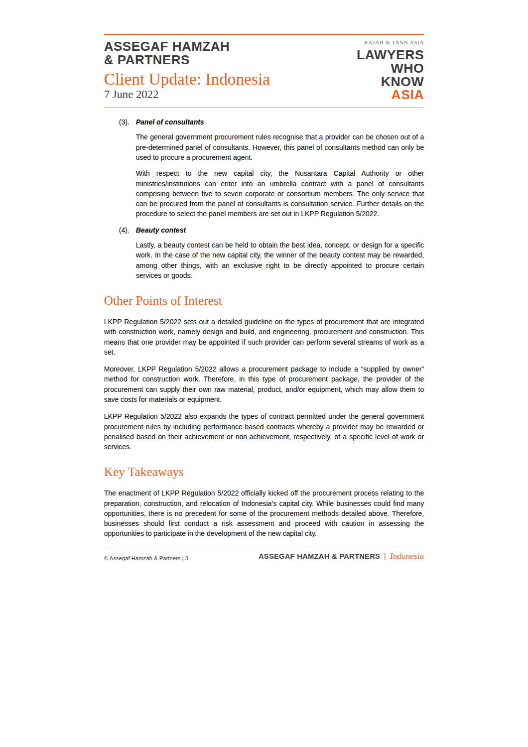ASSEGAF HAMZAH& PARTNERS
Client Update: Indonesia
7 June 2022
RAJAH & TANN ASIA
LAWYERS WHO KNOW ASIA
(3). Panel of consultants
The general government procurement rules recognise that a provider can be chosen out of a pre-determined panel of consultants. However, this panel of consultants method can only be used to procure a procurement agent.
With respect to the new capital city, the Nusantara Capital Authority or other ministries/institutions can enter into an umbrella contract with a panel of consultants comprising between five to seven corporate or consortium members. The only service that can be procured from the panel of consultants is consultation service. Further details on the procedure to select the panel members are set out in LKPP Regulation 5/2022.
(4). Beauty contest
Lastly, a beauty contest can be held to obtain the best idea, concept, or design for a specific work. In the case of the new capital city, the winner of the beauty contest may be rewarded, among other things, with an exclusive right to be directly appointed to procure certain services or goods.
Other Points of Interest
LKPP Regulation 5/2022 sets out a detailed guideline on the types of procurement that are integrated with construction work, namely design and build, and engineering, procurement and construction. This means that one provider may be appointed if such provider can perform several streams of work as a set.
Moreover, LKPP Regulation 5/2022 allows a procurement package to include a “supplied by owner” method for construction work. Therefore, in this type of procurement package, the provider of the procurement can supply their own raw material, product, and/or equipment, which may allow them to save costs for materials or equipment.
LKPP Regulation 5/2022 also expands the types of contract permitted under the general government procurement rules by including performance-based contracts whereby a provider may be rewarded or penalised based on their achievement or non-achievement, respectively, of a specific level of work or services.
Key Takeaways
The enactment of LKPP Regulation 5/2022 officially kicked off the procurement process relating to the preparation, construction, and relocation of Indonesia’s capital city. While businesses could find many opportunities, there is no precedent for some of the procurement methods detailed above. Therefore, businesses should first conduct a risk assessment and proceed with caution in assessing the opportunities to participate in the development of the new capital city.
© Assegaf Hamzah & Partners | 3
ASSEGAF HAMZAH & PARTNERS | Indonesia